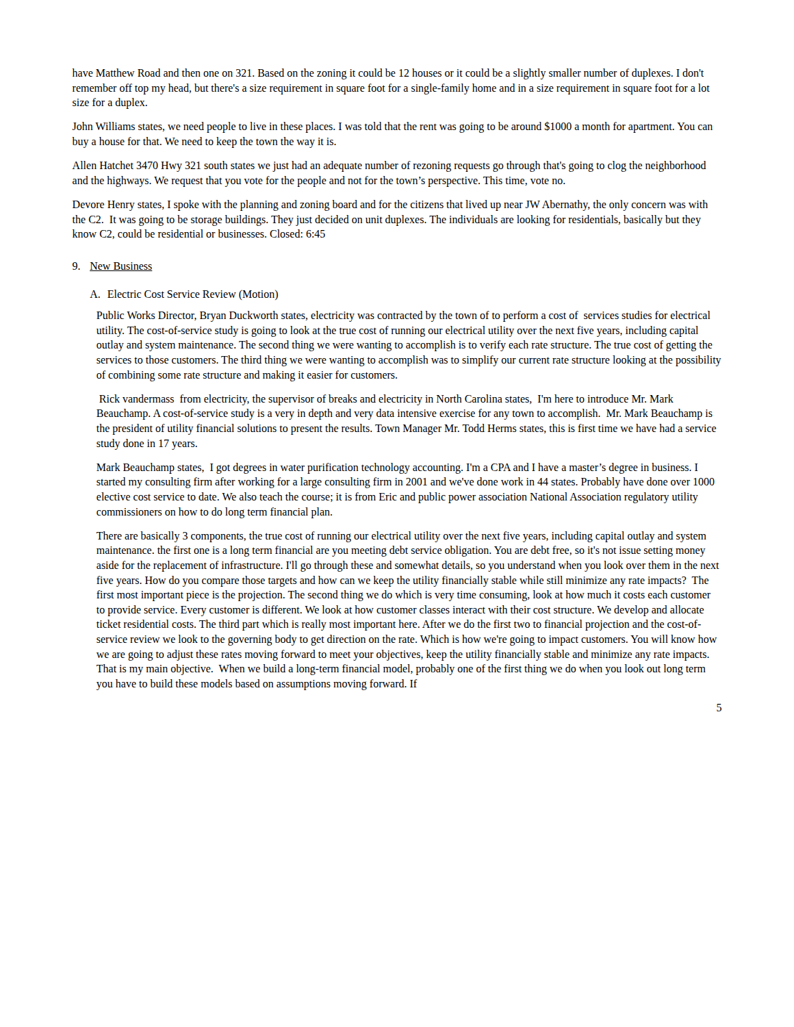have Matthew Road and then one on 321. Based on the zoning it could be 12 houses or it could be a slightly smaller number of duplexes. I don't remember off top my head, but there's a size requirement in square foot for a single-family home and in a size requirement in square foot for a lot size for a duplex.
John Williams states, we need people to live in these places. I was told that the rent was going to be around $1000 a month for apartment. You can buy a house for that. We need to keep the town the way it is.
Allen Hatchet 3470 Hwy 321 south states we just had an adequate number of rezoning requests go through that's going to clog the neighborhood and the highways. We request that you vote for the people and not for the town’s perspective. This time, vote no.
Devore Henry states, I spoke with the planning and zoning board and for the citizens that lived up near JW Abernathy, the only concern was with the C2. It was going to be storage buildings. They just decided on unit duplexes. The individuals are looking for residentials, basically but they know C2, could be residential or businesses. Closed: 6:45
9. New Business
A. Electric Cost Service Review (Motion)
Public Works Director, Bryan Duckworth states, electricity was contracted by the town of to perform a cost of services studies for electrical utility. The cost-of-service study is going to look at the true cost of running our electrical utility over the next five years, including capital outlay and system maintenance. The second thing we were wanting to accomplish is to verify each rate structure. The true cost of getting the services to those customers. The third thing we were wanting to accomplish was to simplify our current rate structure looking at the possibility of combining some rate structure and making it easier for customers.
Rick vandermass from electricity, the supervisor of breaks and electricity in North Carolina states, I'm here to introduce Mr. Mark Beauchamp. A cost-of-service study is a very in depth and very data intensive exercise for any town to accomplish. Mr. Mark Beauchamp is the president of utility financial solutions to present the results. Town Manager Mr. Todd Herms states, this is first time we have had a service study done in 17 years.
Mark Beauchamp states, I got degrees in water purification technology accounting. I'm a CPA and I have a master’s degree in business. I started my consulting firm after working for a large consulting firm in 2001 and we've done work in 44 states. Probably have done over 1000 elective cost service to date. We also teach the course; it is from Eric and public power association National Association regulatory utility commissioners on how to do long term financial plan.
There are basically 3 components, the true cost of running our electrical utility over the next five years, including capital outlay and system maintenance. the first one is a long term financial are you meeting debt service obligation. You are debt free, so it's not issue setting money aside for the replacement of infrastructure. I'll go through these and somewhat details, so you understand when you look over them in the next five years. How do you compare those targets and how can we keep the utility financially stable while still minimize any rate impacts? The first most important piece is the projection. The second thing we do which is very time consuming, look at how much it costs each customer to provide service. Every customer is different. We look at how customer classes interact with their cost structure. We develop and allocate ticket residential costs. The third part which is really most important here. After we do the first two to financial projection and the cost-of-service review we look to the governing body to get direction on the rate. Which is how we're going to impact customers. You will know how we are going to adjust these rates moving forward to meet your objectives, keep the utility financially stable and minimize any rate impacts. That is my main objective. When we build a long-term financial model, probably one of the first thing we do when you look out long term you have to build these models based on assumptions moving forward. If
5